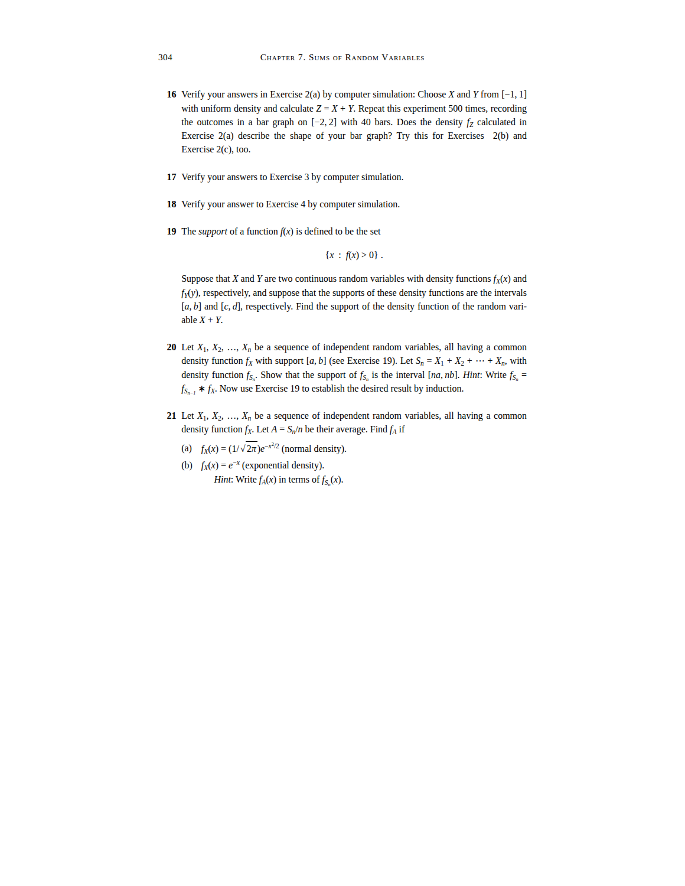304 Chapter 7. Sums of Random Variables
16 Verify your answers in Exercise 2(a) by computer simulation: Choose X and Y from [−1, 1] with uniform density and calculate Z = X + Y. Repeat this experiment 500 times, recording the outcomes in a bar graph on [−2, 2] with 40 bars. Does the density fZ calculated in Exercise 2(a) describe the shape of your bar graph? Try this for Exercises 2(b) and Exercise 2(c), too.
17 Verify your answers to Exercise 3 by computer simulation.
18 Verify your answer to Exercise 4 by computer simulation.
19 The support of a function f(x) is defined to be the set
{x : f(x) > 0} .
Suppose that X and Y are two continuous random variables with density functions fX(x) and fY(y), respectively, and suppose that the supports of these density functions are the intervals [a, b] and [c, d], respectively. Find the support of the density function of the random variable X + Y.
20 Let X1, X2, …, Xn be a sequence of independent random variables, all having a common density function fX with support [a, b] (see Exercise 19). Let Sn = X1 + X2 + ⋯ + Xn, with density function fSn. Show that the support of fSn is the interval [na, nb]. Hint: Write fSn = fSn−1 ∗ fX. Now use Exercise 19 to establish the desired result by induction.
21 Let X1, X2, …, Xn be a sequence of independent random variables, all having a common density function fX. Let A = Sn/n be their average. Find fA if
(a) fX(x) = (1/√2π)e−x2/2 (normal density).
(b) fX(x) = e−x (exponential density). Hint: Write fA(x) in terms of fSn(x).